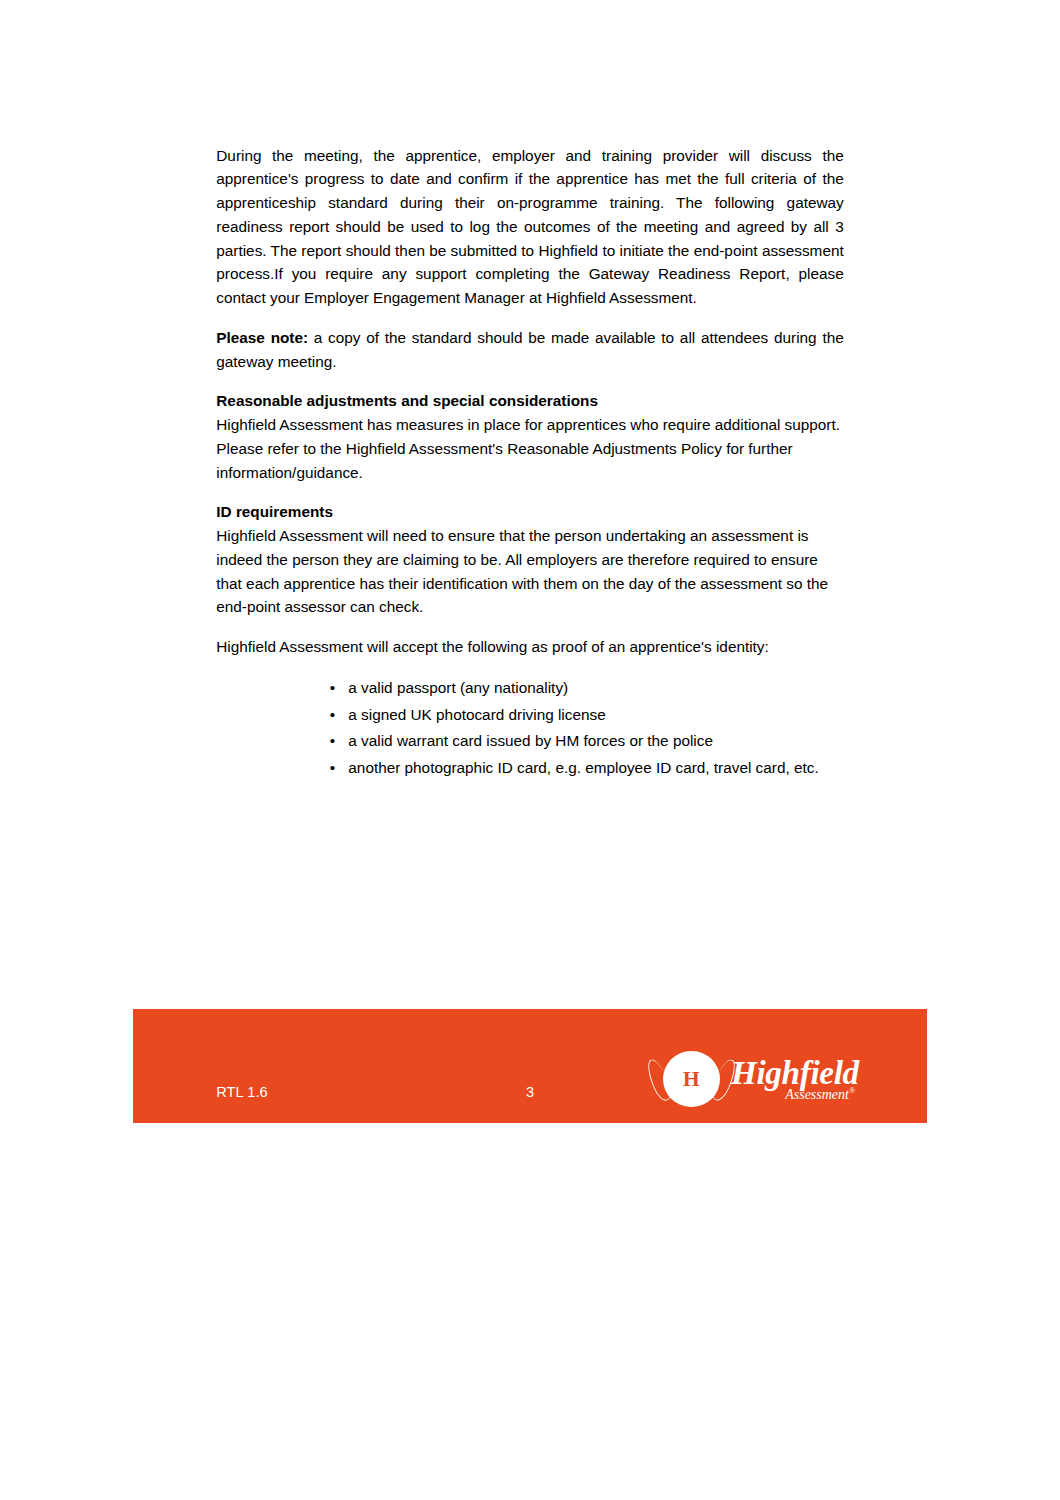During the meeting, the apprentice, employer and training provider will discuss the apprentice's progress to date and confirm if the apprentice has met the full criteria of the apprenticeship standard during their on-programme training. The following gateway readiness report should be used to log the outcomes of the meeting and agreed by all 3 parties. The report should then be submitted to Highfield to initiate the end-point assessment process.If you require any support completing the Gateway Readiness Report, please contact your Employer Engagement Manager at Highfield Assessment.
Please note: a copy of the standard should be made available to all attendees during the gateway meeting.
Reasonable adjustments and special considerations
Highfield Assessment has measures in place for apprentices who require additional support. Please refer to the Highfield Assessment's Reasonable Adjustments Policy for further information/guidance.
ID requirements
Highfield Assessment will need to ensure that the person undertaking an assessment is indeed the person they are claiming to be. All employers are therefore required to ensure that each apprentice has their identification with them on the day of the assessment so the end-point assessor can check.
Highfield Assessment will accept the following as proof of an apprentice's identity:
a valid passport (any nationality)
a signed UK photocard driving license
a valid warrant card issued by HM forces or the police
another photographic ID card, e.g. employee ID card, travel card, etc.
RTL 1.6
3
H
Highfield Assessment®